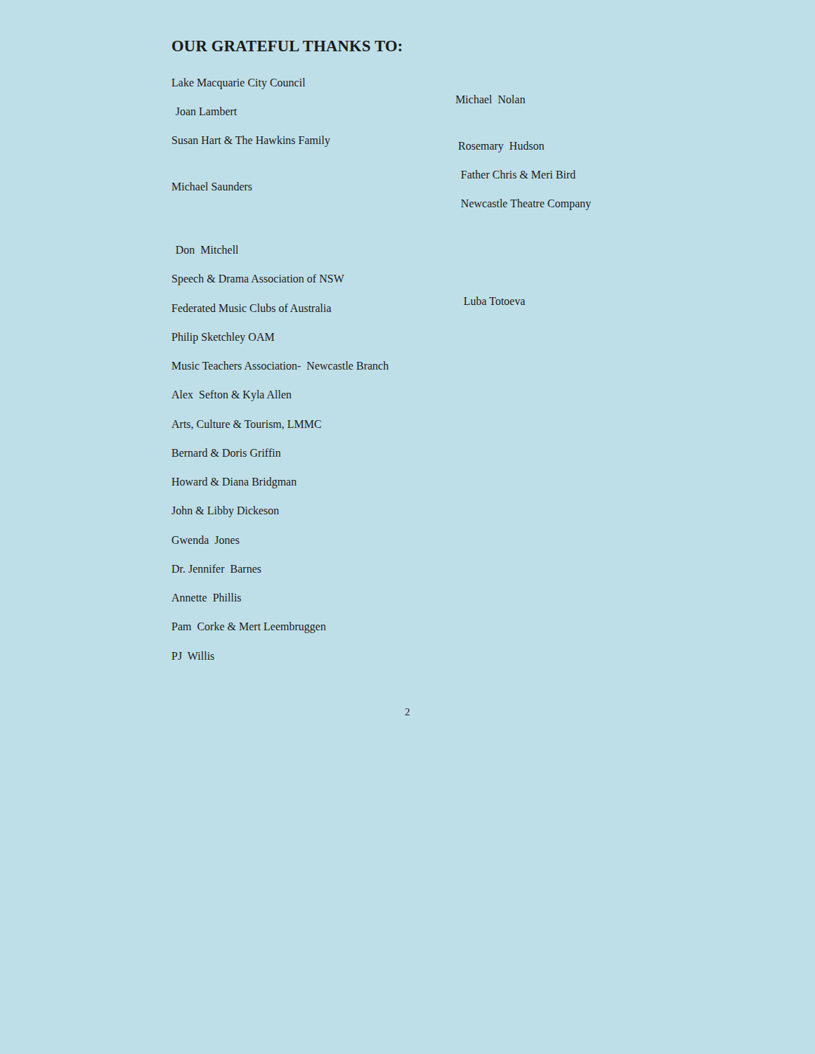OUR GRATEFUL THANKS TO:
Lake Macquarie City Council
Joan Lambert
Susan Hart & The Hawkins Family
Michael Saunders
Don Mitchell
Speech & Drama Association of NSW
Federated Music Clubs of Australia
Philip Sketchley OAM
Music Teachers Association- Newcastle Branch
Alex Sefton & Kyla Allen
Arts, Culture & Tourism, LMMC
Bernard & Doris Griffin
Howard & Diana Bridgman
John & Libby Dickeson
Gwenda Jones
Dr. Jennifer Barnes
Annette Phillis
Pam Corke & Mert Leembruggen
PJ Willis
Michael Nolan
Rosemary Hudson
Father Chris & Meri Bird
Newcastle Theatre Company
Luba Totoeva
2